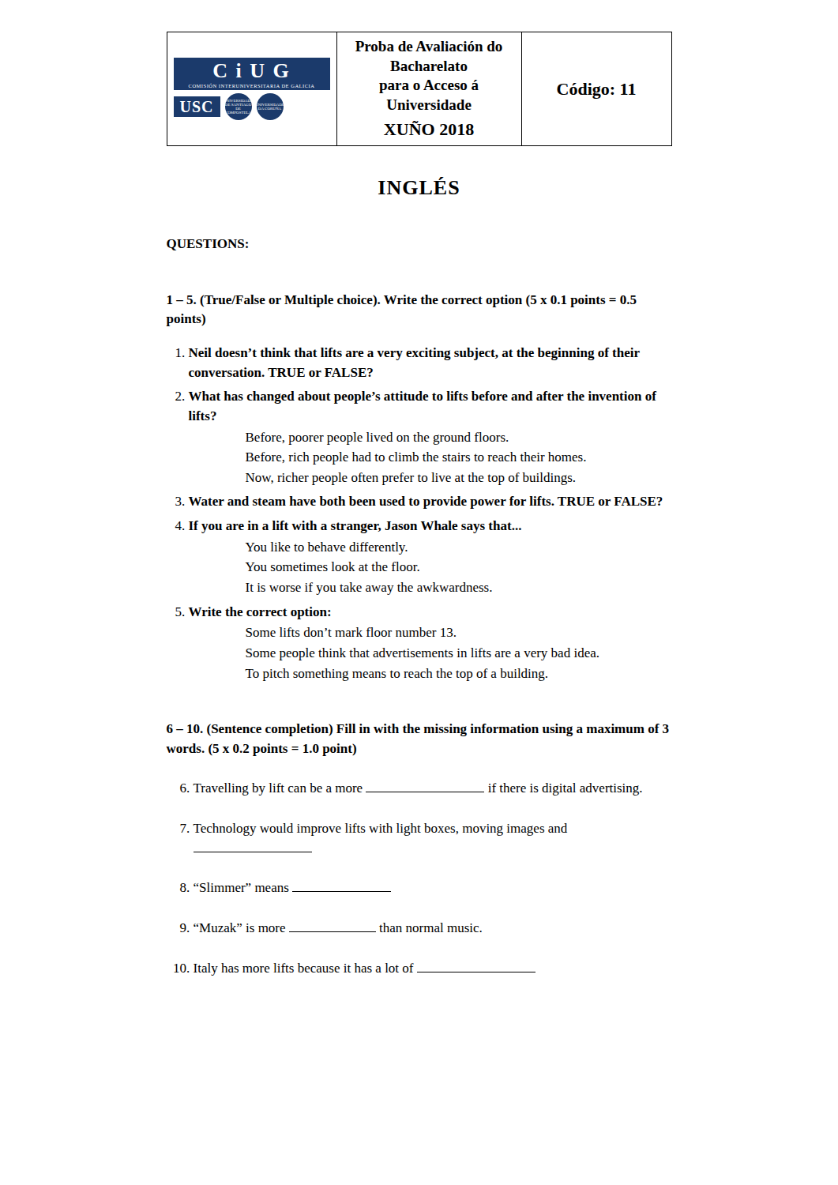C i U G
COMISIÓN INTERUNIVERSITARIA DE GALICIA
USC
UNIVERSIDADE DE SANTIAGO DE COMPOSTELA
UNIVERSIDADE DA CORUÑA
Proba de Avaliación do Bacharelato
para o Acceso á Universidade
XUÑO 2018
Código: 11
INGLÉS
QUESTIONS:
1 – 5. (True/False or Multiple choice). Write the correct option (5 x 0.1 points = 0.5 points)
Neil doesn’t think that lifts are a very exciting subject, at the beginning of their conversation. TRUE or FALSE?
What has changed about people’s attitude to lifts before and after the invention of lifts?
Before, poorer people lived on the ground floors.
Before, rich people had to climb the stairs to reach their homes.
Now, richer people often prefer to live at the top of buildings.
Water and steam have both been used to provide power for lifts. TRUE or FALSE?
If you are in a lift with a stranger, Jason Whale says that...
You like to behave differently.
You sometimes look at the floor.
It is worse if you take away the awkwardness.
Write the correct option:
Some lifts don’t mark floor number 13.
Some people think that advertisements in lifts are a very bad idea.
To pitch something means to reach the top of a building.
6 – 10. (Sentence completion) Fill in with the missing information using a maximum of 3 words. (5 x 0.2 points = 1.0 point)
Travelling by lift can be a more if there is digital advertising.
Technology would improve lifts with light boxes, moving images and
“Slimmer” means
“Muzak” is more than normal music.
Italy has more lifts because it has a lot of